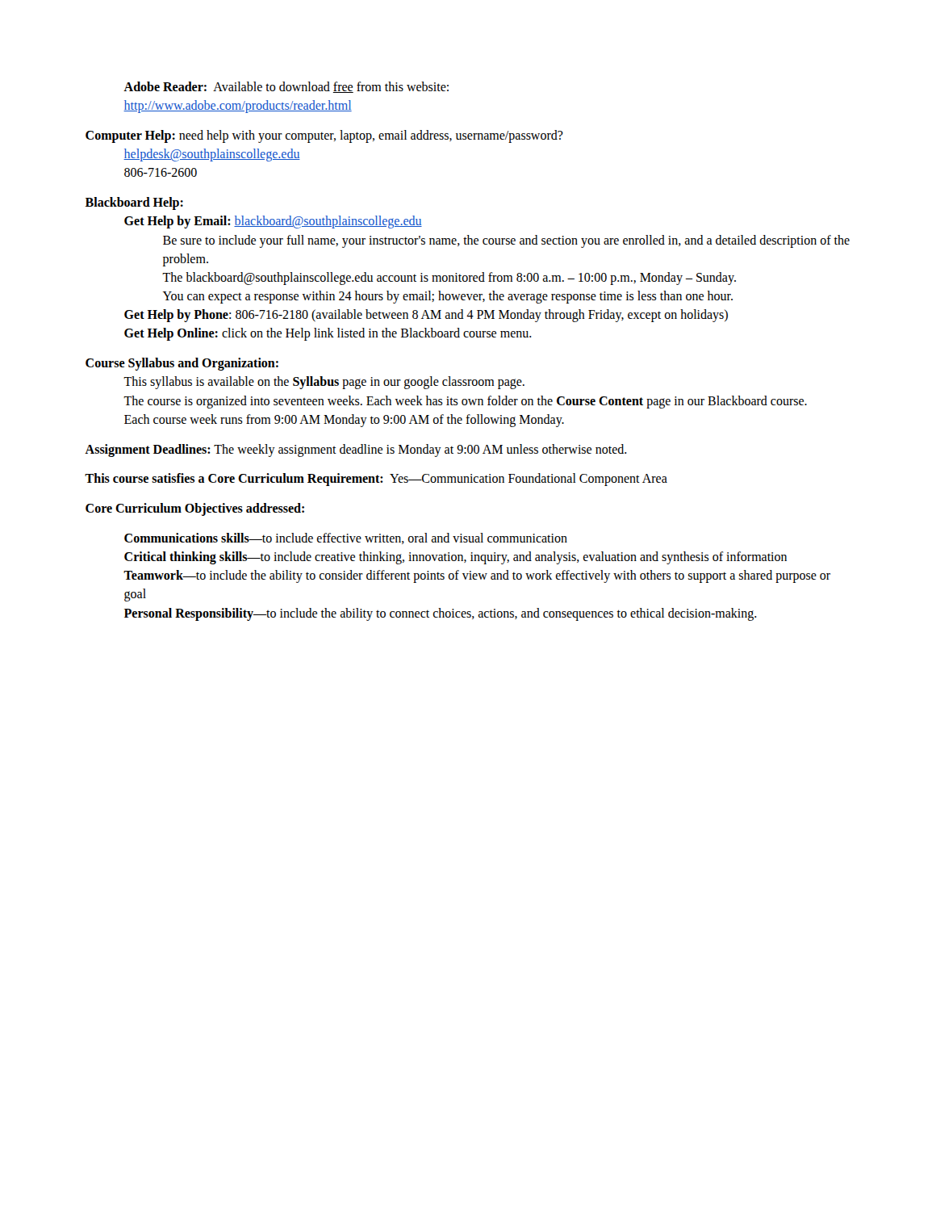Adobe Reader: Available to download free from this website:
http://www.adobe.com/products/reader.html
Computer Help: need help with your computer, laptop, email address, username/password?
helpdesk@southplainscollege.edu
806-716-2600
Blackboard Help:
Get Help by Email: blackboard@southplainscollege.edu
Be sure to include your full name, your instructor's name, the course and section you are enrolled in, and a detailed description of the problem.
The blackboard@southplainscollege.edu account is monitored from 8:00 a.m. – 10:00 p.m., Monday – Sunday.
You can expect a response within 24 hours by email; however, the average response time is less than one hour.
Get Help by Phone: 806-716-2180 (available between 8 AM and 4 PM Monday through Friday, except on holidays)
Get Help Online: click on the Help link listed in the Blackboard course menu.
Course Syllabus and Organization:
This syllabus is available on the Syllabus page in our google classroom page.
The course is organized into seventeen weeks. Each week has its own folder on the Course Content page in our Blackboard course.
Each course week runs from 9:00 AM Monday to 9:00 AM of the following Monday.
Assignment Deadlines: The weekly assignment deadline is Monday at 9:00 AM unless otherwise noted.
This course satisfies a Core Curriculum Requirement: Yes—Communication Foundational Component Area
Core Curriculum Objectives addressed:
Communications skills—to include effective written, oral and visual communication
Critical thinking skills—to include creative thinking, innovation, inquiry, and analysis, evaluation and synthesis of information
Teamwork—to include the ability to consider different points of view and to work effectively with others to support a shared purpose or goal
Personal Responsibility—to include the ability to connect choices, actions, and consequences to ethical decision-making.